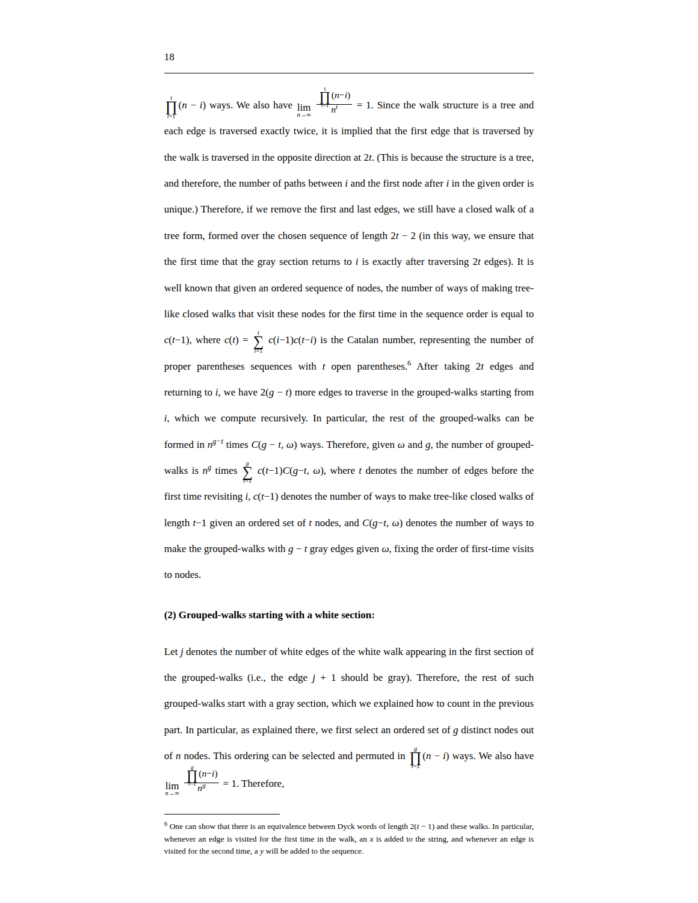18
t∏i=1(n − i) ways. We also have limn→∞ t∏i=1(n−i) nt = 1. Since the walk structure is a tree and each edge is traversed exactly twice, it is implied that the first edge that is traversed by the walk is traversed in the opposite direction at 2t. (This is because the structure is a tree, and therefore, the number of paths between i and the first node after i in the given order is unique.) Therefore, if we remove the first and last edges, we still have a closed walk of a tree form, formed over the chosen sequence of length 2t − 2 (in this way, we ensure that the first time that the gray section returns to i is exactly after traversing 2t edges). It is well known that given an ordered sequence of nodes, the number of ways of making tree-like closed walks that visit these nodes for the first time in the sequence order is equal to c(t−1), where c(t) = t∑i=1 c(i−1)c(t−i) is the Catalan number, representing the number of proper parentheses sequences with t open parentheses.6 After taking 2t edges and returning to i, we have 2(g − t) more edges to traverse in the grouped-walks starting from i, which we compute recursively. In particular, the rest of the grouped-walks can be formed in ng−t times C(g − t, ω) ways. Therefore, given ω and g, the number of grouped-walks is ng times g∑t=1 c(t−1)C(g−t, ω), where t denotes the number of edges before the first time revisiting i, c(t−1) denotes the number of ways to make tree-like closed walks of length t−1 given an ordered set of t nodes, and C(g−t, ω) denotes the number of ways to make the grouped-walks with g − t gray edges given ω, fixing the order of first-time visits to nodes.
(2) Grouped-walks starting with a white section:
Let j denotes the number of white edges of the white walk appearing in the first section of the grouped-walks (i.e., the edge j + 1 should be gray). Therefore, the rest of such grouped-walks start with a gray section, which we explained how to count in the previous part. In particular, as explained there, we first select an ordered set of g distinct nodes out of n nodes. This ordering can be selected and permuted in g∏i=1(n − i) ways. We also have limn→∞ g∏i=1(n−i) ng = 1. Therefore,
6 One can show that there is an equivalence between Dyck words of length 2(t − 1) and these walks. In particular, whenever an edge is visited for the first time in the walk, an x is added to the string, and whenever an edge is visited for the second time, a y will be added to the sequence.